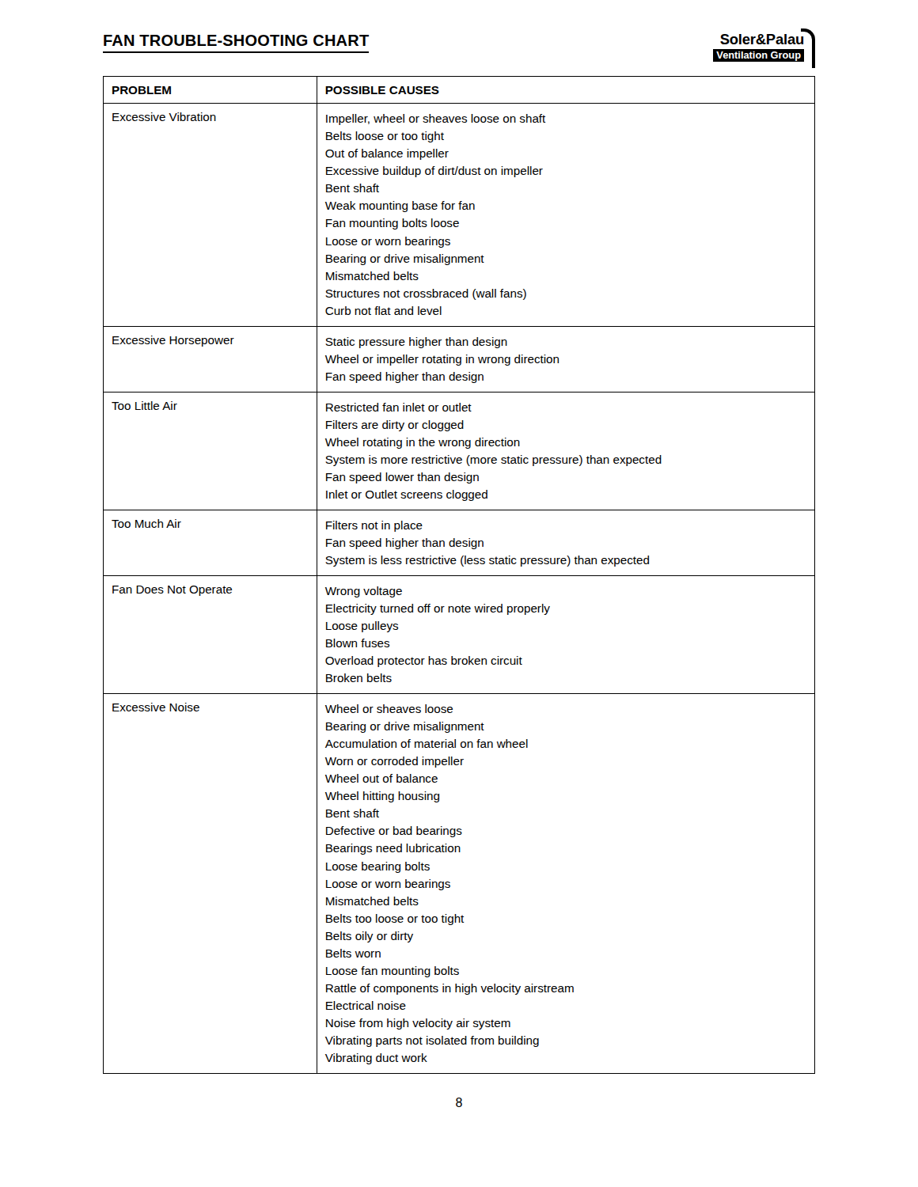FAN TROUBLE-SHOOTING CHART
Soler&Palau
Ventilation Group
| PROBLEM | POSSIBLE CAUSES |
| --- | --- |
| Excessive Vibration | Impeller, wheel or sheaves loose on shaft Belts loose or too tight Out of balance impeller Excessive buildup of dirt/dust on impeller Bent shaft Weak mounting base for fan Fan mounting bolts loose Loose or worn bearings Bearing or drive misalignment Mismatched belts Structures not crossbraced (wall fans) Curb not flat and level |
| Excessive Horsepower | Static pressure higher than design Wheel or impeller rotating in wrong direction Fan speed higher than design |
| Too Little Air | Restricted fan inlet or outlet Filters are dirty or clogged Wheel rotating in the wrong direction System is more restrictive (more static pressure) than expected Fan speed lower than design Inlet or Outlet screens clogged |
| Too Much Air | Filters not in place Fan speed higher than design System is less restrictive (less static pressure) than expected |
| Fan Does Not Operate | Wrong voltage Electricity turned off or note wired properly Loose pulleys Blown fuses Overload protector has broken circuit Broken belts |
| Excessive Noise | Wheel or sheaves loose Bearing or drive misalignment Accumulation of material on fan wheel Worn or corroded impeller Wheel out of balance Wheel hitting housing Bent shaft Defective or bad bearings Bearings need lubrication Loose bearing bolts Loose or worn bearings Mismatched belts Belts too loose or too tight Belts oily or dirty Belts worn Loose fan mounting bolts Rattle of components in high velocity airstream Electrical noise Noise from high velocity air system Vibrating parts not isolated from building Vibrating duct work |
8